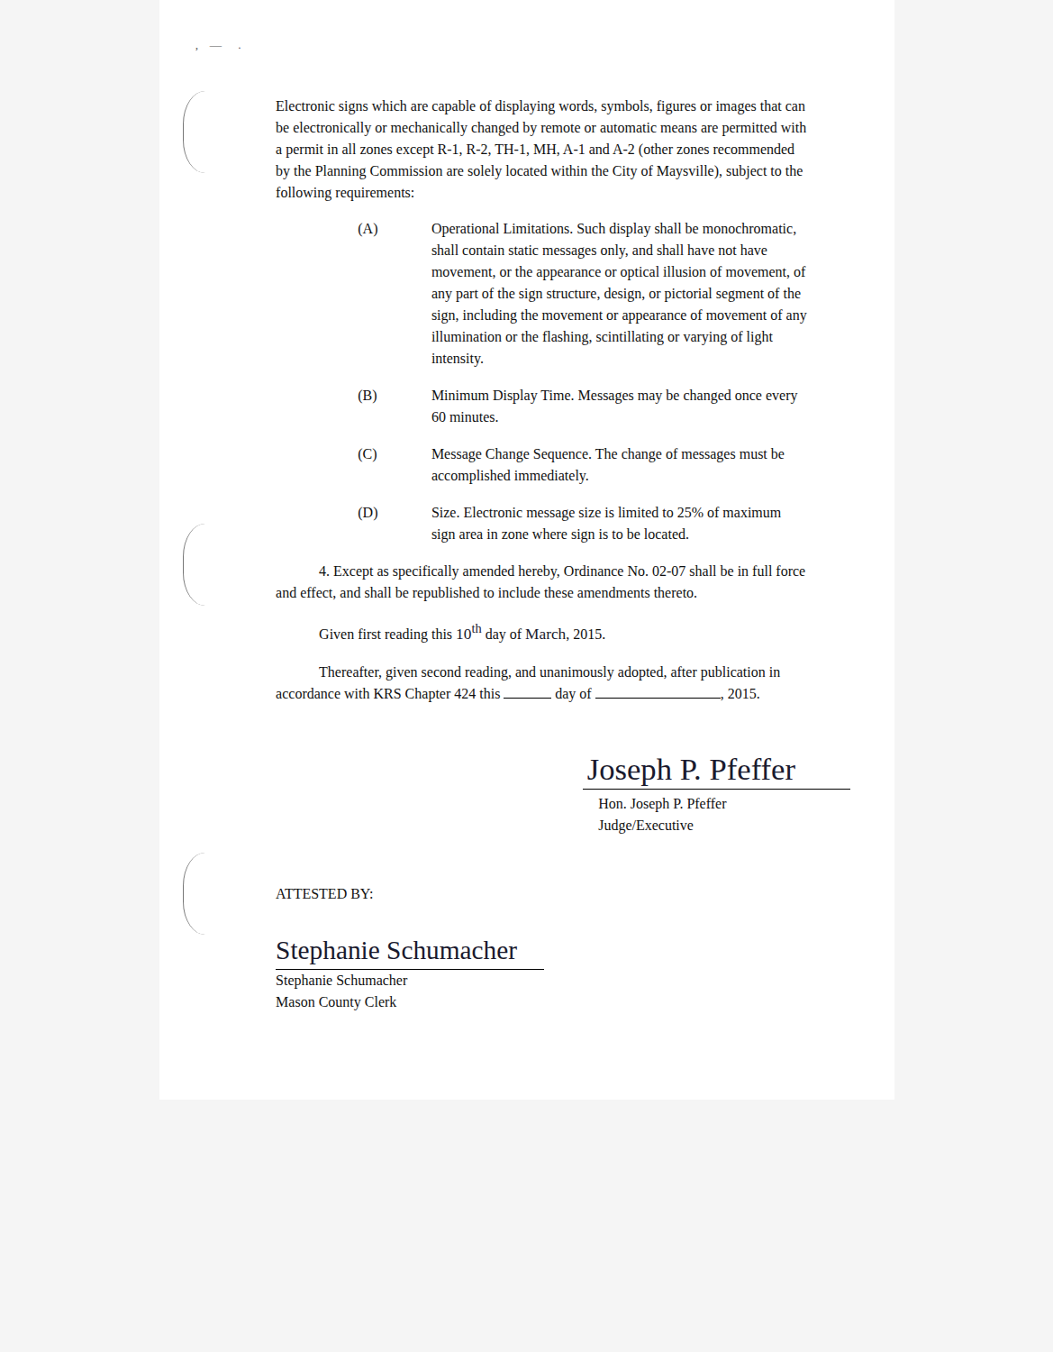, — .
Electronic signs which are capable of displaying words, symbols, figures or images that can be electronically or mechanically changed by remote or automatic means are permitted with a permit in all zones except R-1, R-2, TH-1, MH, A-1 and A-2 (other zones recommended by the Planning Commission are solely located within the City of Maysville), subject to the following requirements:
(A) Operational Limitations. Such display shall be monochromatic, shall contain static messages only, and shall have not have movement, or the appearance or optical illusion of movement, of any part of the sign structure, design, or pictorial segment of the sign, including the movement or appearance of movement of any illumination or the flashing, scintillating or varying of light intensity.
(B) Minimum Display Time. Messages may be changed once every 60 minutes.
(C) Message Change Sequence. The change of messages must be accomplished immediately.
(D) Size. Electronic message size is limited to 25% of maximum sign area in zone where sign is to be located.
4. Except as specifically amended hereby, Ordinance No. 02-07 shall be in full force and effect, and shall be republished to include these amendments thereto.
Given first reading this 10th day of March, 2015.
Thereafter, given second reading, and unanimously adopted, after publication in accordance with KRS Chapter 424 this day of , 2015.
Joseph P. Pfeffer
Hon. Joseph P. Pfeffer
Judge/Executive
ATTESTED BY:
Stephanie Schumacher
Stephanie Schumacher
Mason County Clerk